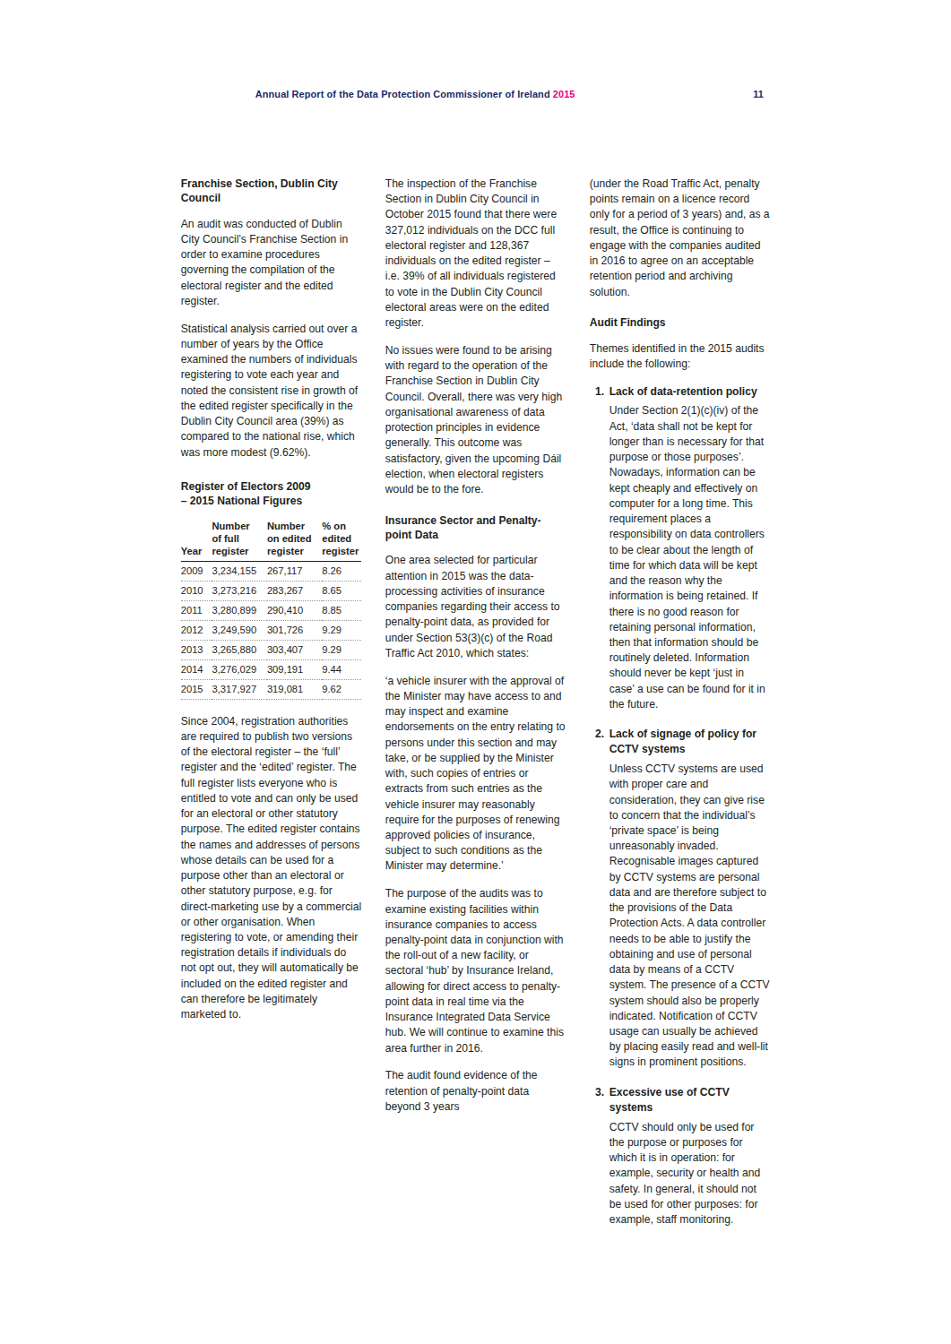Annual Report of the Data Protection Commissioner of Ireland 2015
11
Franchise Section, Dublin City Council
An audit was conducted of Dublin City Council’s Franchise Section in order to examine procedures governing the compilation of the electoral register and the edited register.
Statistical analysis carried out over a number of years by the Office examined the numbers of individuals registering to vote each year and noted the consistent rise in growth of the edited register specifically in the Dublin City Council area (39%) as compared to the national rise, which was more modest (9.62%).
Register of Electors 2009
– 2015 National Figures
| Year | Number of full register | Number on edited register | % on edited register |
| --- | --- | --- | --- |
| 2009 | 3,234,155 | 267,117 | 8.26 |
| 2010 | 3,273,216 | 283,267 | 8.65 |
| 2011 | 3,280,899 | 290,410 | 8.85 |
| 2012 | 3,249,590 | 301,726 | 9.29 |
| 2013 | 3,265,880 | 303,407 | 9.29 |
| 2014 | 3,276,029 | 309,191 | 9.44 |
| 2015 | 3,317,927 | 319,081 | 9.62 |
Since 2004, registration authorities are required to publish two versions of the electoral register – the ‘full’ register and the ‘edited’ register. The full register lists everyone who is entitled to vote and can only be used for an electoral or other statutory purpose. The edited register contains the names and addresses of persons whose details can be used for a purpose other than an electoral or other statutory purpose, e.g. for direct-marketing use by a commercial or other organisation. When registering to vote, or amending their registration details if individuals do not opt out, they will automatically be included on the edited register and can therefore be legitimately marketed to.
The inspection of the Franchise Section in Dublin City Council in October 2015 found that there were 327,012 individuals on the DCC full electoral register and 128,367 individuals on the edited register – i.e. 39% of all individuals registered to vote in the Dublin City Council electoral areas were on the edited register.
No issues were found to be arising with regard to the operation of the Franchise Section in Dublin City Council. Overall, there was very high organisational awareness of data protection principles in evidence generally. This outcome was satisfactory, given the upcoming Dáil election, when electoral registers would be to the fore.
Insurance Sector and Penalty-point Data
One area selected for particular attention in 2015 was the data-processing activities of insurance companies regarding their access to penalty-point data, as provided for under Section 53(3)(c) of the Road Traffic Act 2010, which states:
‘a vehicle insurer with the approval of the Minister may have access to and may inspect and examine endorsements on the entry relating to persons under this section and may take, or be supplied by the Minister with, such copies of entries or extracts from such entries as the vehicle insurer may reasonably require for the purposes of renewing approved policies of insurance, subject to such conditions as the Minister may determine.’
The purpose of the audits was to examine existing facilities within insurance companies to access penalty-point data in conjunction with the roll-out of a new facility, or sectoral ‘hub’ by Insurance Ireland, allowing for direct access to penalty-point data in real time via the Insurance Integrated Data Service hub. We will continue to examine this area further in 2016.
The audit found evidence of the retention of penalty-point data beyond 3 years
(under the Road Traffic Act, penalty points remain on a licence record only for a period of 3 years) and, as a result, the Office is continuing to engage with the companies audited in 2016 to agree on an acceptable retention period and archiving solution.
Audit Findings
Themes identified in the 2015 audits include the following:
Lack of data-retention policy
Under Section 2(1)(c)(iv) of the Act, ‘data shall not be kept for longer than is necessary for that purpose or those purposes’. Nowadays, information can be kept cheaply and effectively on computer for a long time. This requirement places a responsibility on data controllers to be clear about the length of time for which data will be kept and the reason why the information is being retained. If there is no good reason for retaining personal information, then that information should be routinely deleted. Information should never be kept ‘just in case’ a use can be found for it in the future.
Lack of signage of policy for CCTV systems
Unless CCTV systems are used with proper care and consideration, they can give rise to concern that the individual’s ‘private space’ is being unreasonably invaded. Recognisable images captured by CCTV systems are personal data and are therefore subject to the provisions of the Data Protection Acts. A data controller needs to be able to justify the obtaining and use of personal data by means of a CCTV system. The presence of a CCTV system should also be properly indicated. Notification of CCTV usage can usually be achieved by placing easily read and well-lit signs in prominent positions.
Excessive use of CCTV systems
CCTV should only be used for the purpose or purposes for which it is in operation: for example, security or health and safety. In general, it should not be used for other purposes: for example, staff monitoring.